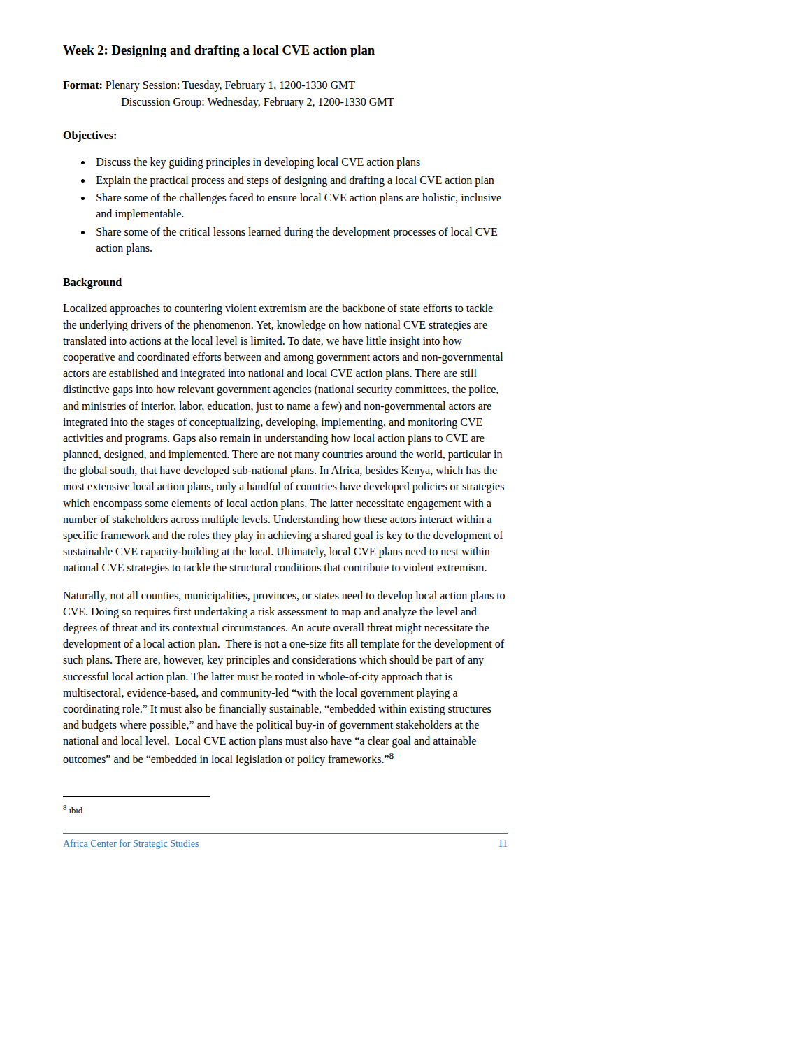Week 2: Designing and drafting a local CVE action plan
Format: Plenary Session: Tuesday, February 1, 1200-1330 GMT Discussion Group: Wednesday, February 2, 1200-1330 GMT
Objectives:
Discuss the key guiding principles in developing local CVE action plans
Explain the practical process and steps of designing and drafting a local CVE action plan
Share some of the challenges faced to ensure local CVE action plans are holistic, inclusive and implementable.
Share some of the critical lessons learned during the development processes of local CVE action plans.
Background
Localized approaches to countering violent extremism are the backbone of state efforts to tackle the underlying drivers of the phenomenon. Yet, knowledge on how national CVE strategies are translated into actions at the local level is limited. To date, we have little insight into how cooperative and coordinated efforts between and among government actors and non-governmental actors are established and integrated into national and local CVE action plans. There are still distinctive gaps into how relevant government agencies (national security committees, the police, and ministries of interior, labor, education, just to name a few) and non-governmental actors are integrated into the stages of conceptualizing, developing, implementing, and monitoring CVE activities and programs. Gaps also remain in understanding how local action plans to CVE are planned, designed, and implemented. There are not many countries around the world, particular in the global south, that have developed sub-national plans. In Africa, besides Kenya, which has the most extensive local action plans, only a handful of countries have developed policies or strategies which encompass some elements of local action plans. The latter necessitate engagement with a number of stakeholders across multiple levels. Understanding how these actors interact within a specific framework and the roles they play in achieving a shared goal is key to the development of sustainable CVE capacity-building at the local. Ultimately, local CVE plans need to nest within national CVE strategies to tackle the structural conditions that contribute to violent extremism.
Naturally, not all counties, municipalities, provinces, or states need to develop local action plans to CVE. Doing so requires first undertaking a risk assessment to map and analyze the level and degrees of threat and its contextual circumstances. An acute overall threat might necessitate the development of a local action plan. There is not a one-size fits all template for the development of such plans. There are, however, key principles and considerations which should be part of any successful local action plan. The latter must be rooted in whole-of-city approach that is multisectoral, evidence-based, and community-led “with the local government playing a coordinating role.” It must also be financially sustainable, “embedded within existing structures and budgets where possible,” and have the political buy-in of government stakeholders at the national and local level. Local CVE action plans must also have “a clear goal and attainable outcomes” and be “embedded in local legislation or policy frameworks.”8
8 ibid
Africa Center for Strategic Studies 11